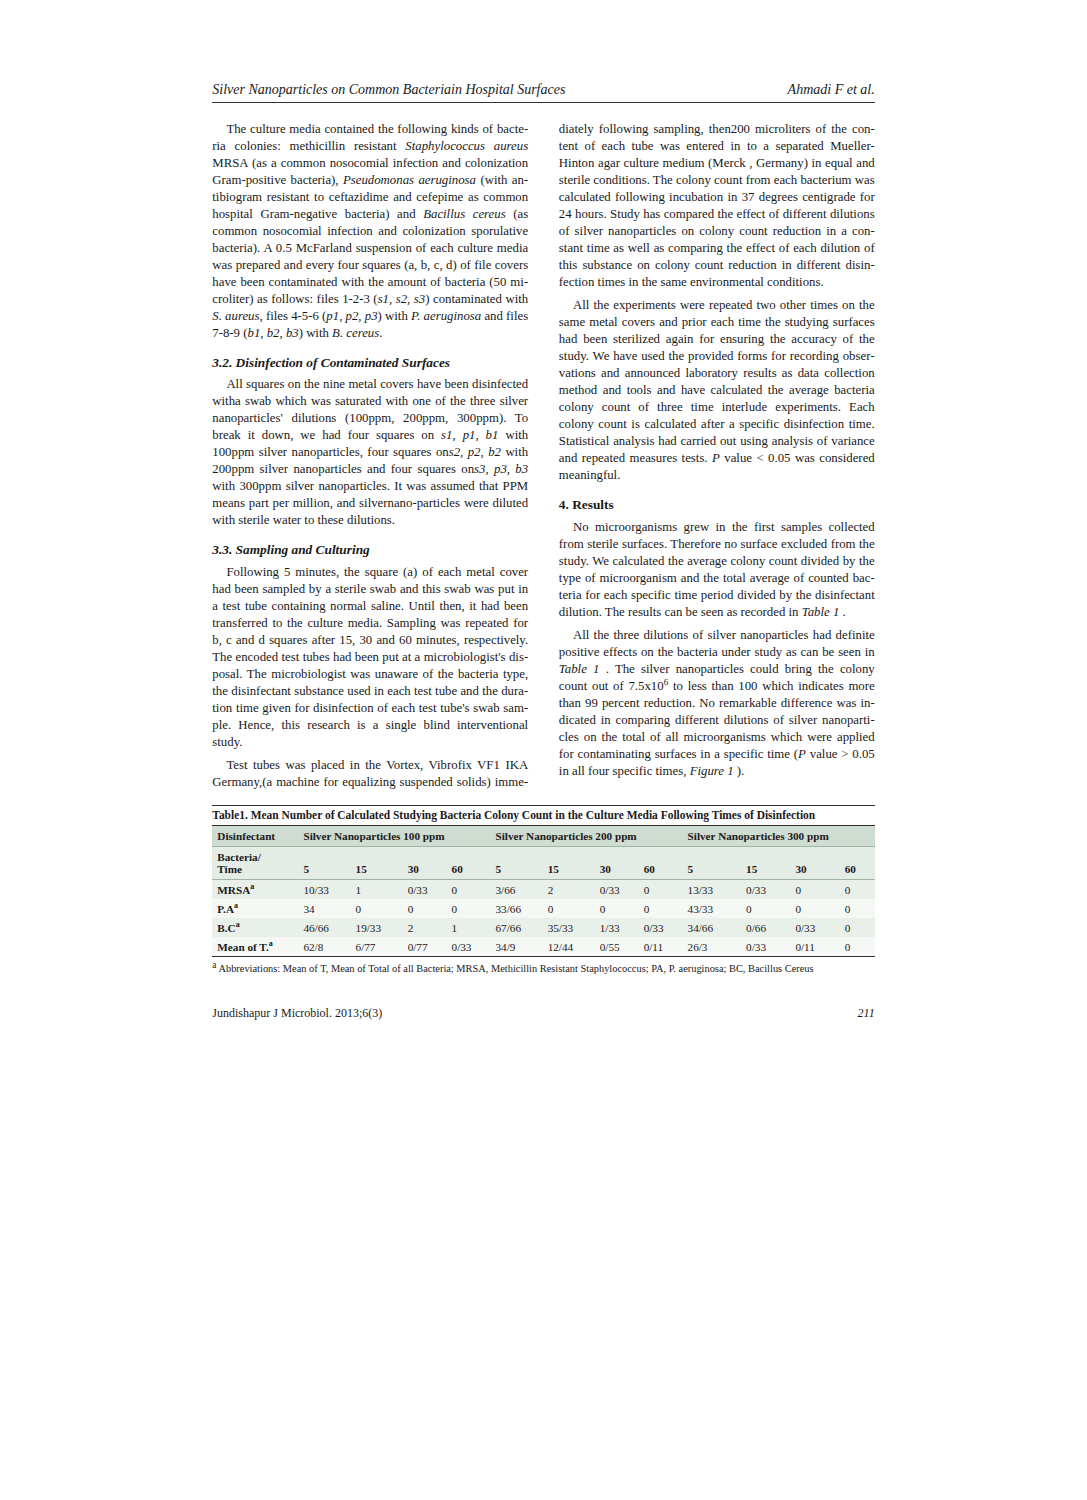Silver Nanoparticles on Common Bacteriain Hospital Surfaces Ahmadi F et al.
The culture media contained the following kinds of bacteria colonies: methicillin resistant Staphylococcus aureus MRSA (as a common nosocomial infection and colonization Gram-positive bacteria), Pseudomonas aeruginosa (with antibiogram resistant to ceftazidime and cefepime as common hospital Gram-negative bacteria) and Bacillus cereus (as common nosocomial infection and colonization sporulative bacteria). A 0.5 McFarland suspension of each culture media was prepared and every four squares (a, b, c, d) of file covers have been contaminated with the amount of bacteria (50 microliter) as follows: files 1-2-3 (s1, s2, s3) contaminated with S. aureus, files 4-5-6 (p1, p2, p3) with P. aeruginosa and files 7-8-9 (b1, b2, b3) with B. cereus.
3.2. Disinfection of Contaminated Surfaces
All squares on the nine metal covers have been disinfected witha swab which was saturated with one of the three silver nanoparticles' dilutions (100ppm, 200ppm, 300ppm). To break it down, we had four squares on s1, p1, b1 with 100ppm silver nanoparticles, four squares ons2, p2, b2 with 200ppm silver nanoparticles and four squares ons3, p3, b3 with 300ppm silver nanoparticles. It was assumed that PPM means part per million, and silvernano-particles were diluted with sterile water to these dilutions.
3.3. Sampling and Culturing
Following 5 minutes, the square (a) of each metal cover had been sampled by a sterile swab and this swab was put in a test tube containing normal saline. Until then, it had been transferred to the culture media. Sampling was repeated for b, c and d squares after 15, 30 and 60 minutes, respectively. The encoded test tubes had been put at a microbiologist's disposal. The microbiologist was unaware of the bacteria type, the disinfectant substance used in each test tube and the duration time given for disinfection of each test tube's swab sample. Hence, this research is a single blind interventional study.
Test tubes was placed in the Vortex, Vibrofix VF1 IKA Germany,(a machine for equalizing suspended solids) immediately following sampling, then200 microliters of the content of each tube was entered in to a separated Mueller-Hinton agar culture medium (Merck , Germany) in equal and sterile conditions. The colony count from each bacterium was calculated following incubation in 37 degrees centigrade for 24 hours. Study has compared the effect of different dilutions of silver nanoparticles on colony count reduction in a constant time as well as comparing the effect of each dilution of this substance on colony count reduction in different disinfection times in the same environmental conditions.
All the experiments were repeated two other times on the same metal covers and prior each time the studying surfaces had been sterilized again for ensuring the accuracy of the study. We have used the provided forms for recording observations and announced laboratory results as data collection method and tools and have calculated the average bacteria colony count of three time interlude experiments. Each colony count is calculated after a specific disinfection time. Statistical analysis had carried out using analysis of variance and repeated measures tests. P value < 0.05 was considered meaningful.
4. Results
No microorganisms grew in the first samples collected from sterile surfaces. Therefore no surface excluded from the study. We calculated the average colony count divided by the type of microorganism and the total average of counted bacteria for each specific time period divided by the disinfectant dilution. The results can be seen as recorded in Table 1 .
All the three dilutions of silver nanoparticles had definite positive effects on the bacteria under study as can be seen in Table 1 . The silver nanoparticles could bring the colony count out of 7.5x106 to less than 100 which indicates more than 99 percent reduction. No remarkable difference was indicated in comparing different dilutions of silver nanoparticles on the total of all microorganisms which were applied for contaminating surfaces in a specific time (P value > 0.05 in all four specific times, Figure 1 ).
Table1. Mean Number of Calculated Studying Bacteria Colony Count in the Culture Media Following Times of Disinfection
| Disinfectant | Silver Nanoparticles 100 ppm | Silver Nanoparticles 200 ppm | Silver Nanoparticles 300 ppm |
| --- | --- | --- | --- |
| Bacteria/ Time | 5 | 15 | 30 | 60 | 5 | 15 | 30 | 60 | 5 | 15 | 30 | 60 |
| MRSA a | 10/33 | 1 | 0/33 | 0 | 3/66 | 2 | 0/33 | 0 | 13/33 | 0/33 | 0 | 0 |
| P.A a | 34 | 0 | 0 | 0 | 33/66 | 0 | 0 | 0 | 43/33 | 0 | 0 | 0 |
| B.C a | 46/66 | 19/33 | 2 | 1 | 67/66 | 35/33 | 1/33 | 0/33 | 34/66 | 0/66 | 0/33 | 0 |
| Mean of T. a | 62/8 | 6/77 | 0/77 | 0/33 | 34/9 | 12/44 | 0/55 | 0/11 | 26/3 | 0/33 | 0/11 | 0 |
a Abbreviations: Mean of T, Mean of Total of all Bacteria; MRSA, Methicillin Resistant Staphylococcus; PA, P. aeruginosa; BC, Bacillus Cereus
Jundishapur J Microbiol. 2013;6(3) 211